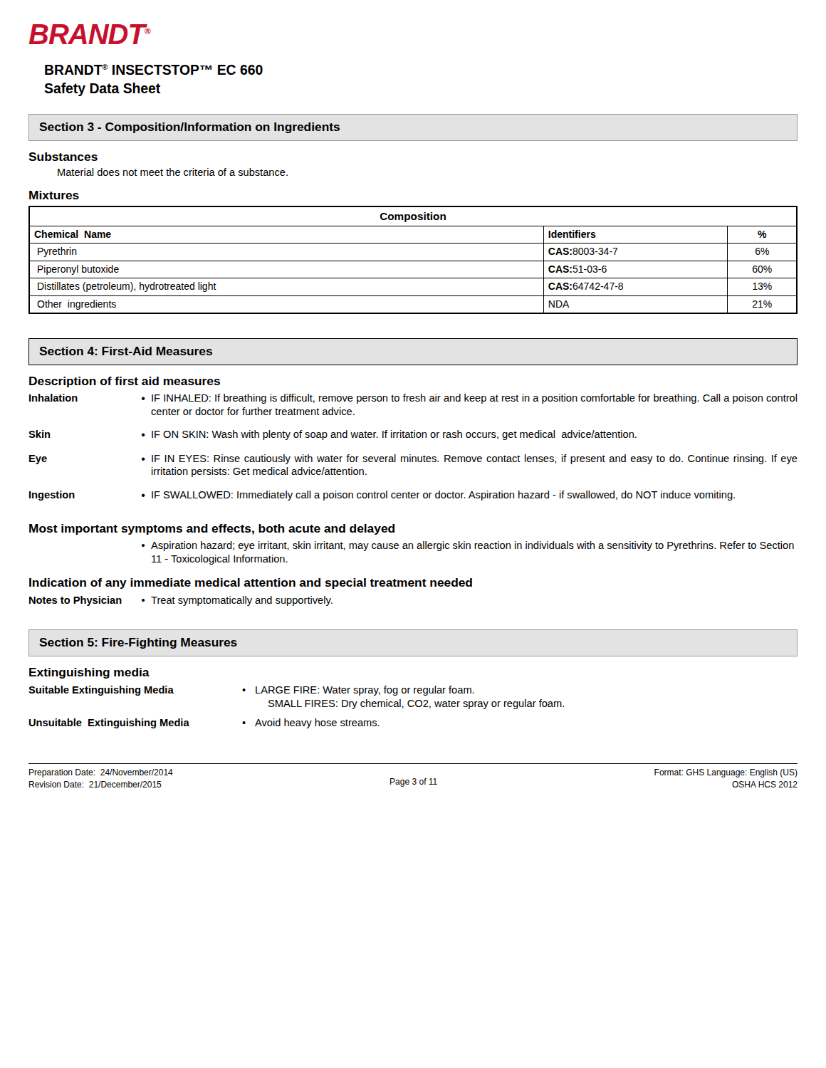BRANDT®
BRANDT® INSECTSTOP™ EC 660
Safety Data Sheet
Section 3 - Composition/Information on Ingredients
Substances
Material does not meet the criteria of a substance.
Mixtures
| Composition |
| --- |
| Chemical Name | Identifiers | % |
| Pyrethrin | CAS: 8003-34-7 | 6% |
| Piperonyl butoxide | CAS: 51-03-6 | 60% |
| Distillates (petroleum), hydrotreated light | CAS: 64742-47-8 | 13% |
| Other ingredients | NDA | 21% |
Section 4: First-Aid Measures
Description of first aid measures
| Inhalation | • | IF INHALED: If breathing is difficult, remove person to fresh air and keep at rest in a position comfortable for breathing. Call a poison control center or doctor for further treatment advice. |
| Skin | • | IF ON SKIN: Wash with plenty of soap and water. If irritation or rash occurs, get medical advice/attention. |
| Eye | • | IF IN EYES: Rinse cautiously with water for several minutes. Remove contact lenses, if present and easy to do. Continue rinsing. If eye irritation persists: Get medical advice/attention. |
| Ingestion | • | IF SWALLOWED: Immediately call a poison control center or doctor. Aspiration hazard - if swallowed, do NOT induce vomiting. |
Most important symptoms and effects, both acute and delayed
| | • | Aspiration hazard; eye irritant, skin irritant, may cause an allergic skin reaction in individuals with a sensitivity to Pyrethrins. Refer to Section 11 - Toxicological Information. |
Indication of any immediate medical attention and special treatment needed
| Notes to Physician | • | Treat symptomatically and supportively. |
Section 5: Fire-Fighting Measures
Extinguishing media
| Suitable Extinguishing Media | • | LARGE FIRE: Water spray, fog or regular foam. SMALL FIRES: Dry chemical, CO2, water spray or regular foam. |
| Unsuitable Extinguishing Media | • | Avoid heavy hose streams. |
Preparation Date: 24/November/2014
Revision Date: 21/December/2015
Format: GHS Language: English (US)
OSHA HCS 2012
Page 3 of 11